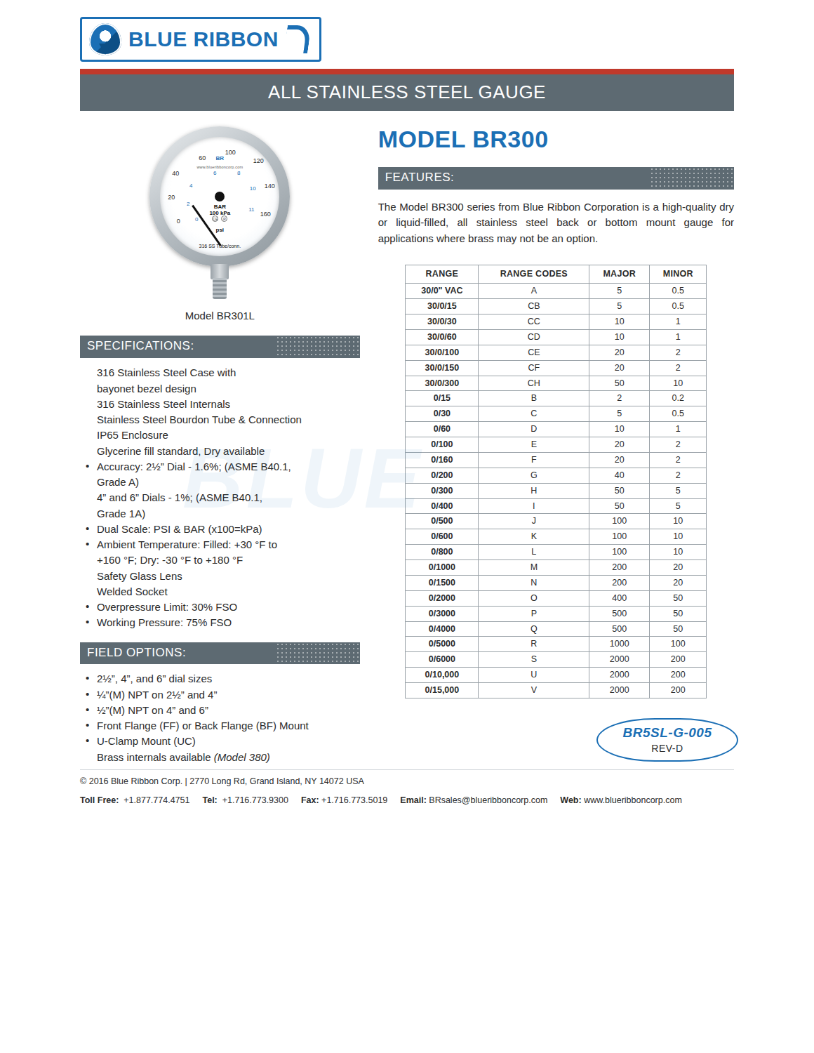Blue Ribbon
All Stainless Steel Gauge
BR www.blueribboncorp.com 40 20 0 60 100 120 140 160 4 2 0 6 8 10 11 BAR
100 kPa CE IP psi 316 SS Tube/conn.
Model BR301L
Specifications:
316 Stainless Steel Case with
bayonet bezel design
316 Stainless Steel Internals
Stainless Steel Bourdon Tube & Connection
IP65 Enclosure
Glycerine fill standard, Dry available
Accuracy: 2½” Dial - 1.6%; (ASME B40.1,
Grade A)
4” and 6” Dials - 1%; (ASME B40.1,
Grade 1A)
Dual Scale: PSI & BAR (x100=kPa)
Ambient Temperature: Filled: +30 °F to
+160 °F; Dry: -30 °F to +180 °F
Safety Glass Lens
Welded Socket
Overpressure Limit: 30% FSO
Working Pressure: 75% FSO
Field Options:
2½”, 4”, and 6” dial sizes
¼”(M) NPT on 2½” and 4”
½”(M) NPT on 4” and 6”
Front Flange (FF) or Back Flange (BF) Mount
U-Clamp Mount (UC)
Brass internals available (Model 380)
MODEL BR300
Features:
The Model BR300 series from Blue Ribbon Corporation is a high-quality dry or liquid-filled, all stainless steel back or bottom mount gauge for applications where brass may not be an option.
| RANGE | RANGE CODES | MAJOR | MINOR |
| --- | --- | --- | --- |
| 30/0" VAC | A | 5 | 0.5 |
| 30/0/15 | CB | 5 | 0.5 |
| 30/0/30 | CC | 10 | 1 |
| 30/0/60 | CD | 10 | 1 |
| 30/0/100 | CE | 20 | 2 |
| 30/0/150 | CF | 20 | 2 |
| 30/0/300 | CH | 50 | 10 |
| 0/15 | B | 2 | 0.2 |
| 0/30 | C | 5 | 0.5 |
| 0/60 | D | 10 | 1 |
| 0/100 | E | 20 | 2 |
| 0/160 | F | 20 | 2 |
| 0/200 | G | 40 | 2 |
| 0/300 | H | 50 | 5 |
| 0/400 | I | 50 | 5 |
| 0/500 | J | 100 | 10 |
| 0/600 | K | 100 | 10 |
| 0/800 | L | 100 | 10 |
| 0/1000 | M | 200 | 20 |
| 0/1500 | N | 200 | 20 |
| 0/2000 | O | 400 | 50 |
| 0/3000 | P | 500 | 50 |
| 0/4000 | Q | 500 | 50 |
| 0/5000 | R | 1000 | 100 |
| 0/6000 | S | 2000 | 200 |
| 0/10,000 | U | 2000 | 200 |
| 0/15,000 | V | 2000 | 200 |
BR5SL-G-005
REV-D
BLUE
© 2016 Blue Ribbon Corp. | 2770 Long Rd, Grand Island, NY 14072 USA
Toll Free: +1.877.774.4751 Tel: +1.716.773.9300 Fax: +1.716.773.5019 Email: BRsales@blueribboncorp.com Web: www.blueribboncorp.com